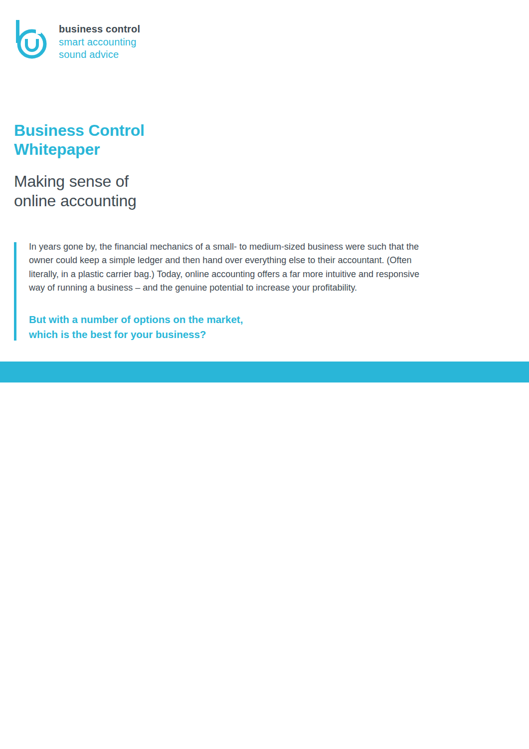business control
smart accounting
sound advice
Business Control
Whitepaper
Making sense of
online accounting
In years gone by, the financial mechanics of a small- to medium-sized business were such that the owner could keep a simple ledger and then hand over everything else to their accountant. (Often literally, in a plastic carrier bag.) Today, online accounting offers a far more intuitive and responsive way of running a business – and the genuine potential to increase your profitability.
But with a number of options on the market,
which is the best for your business?